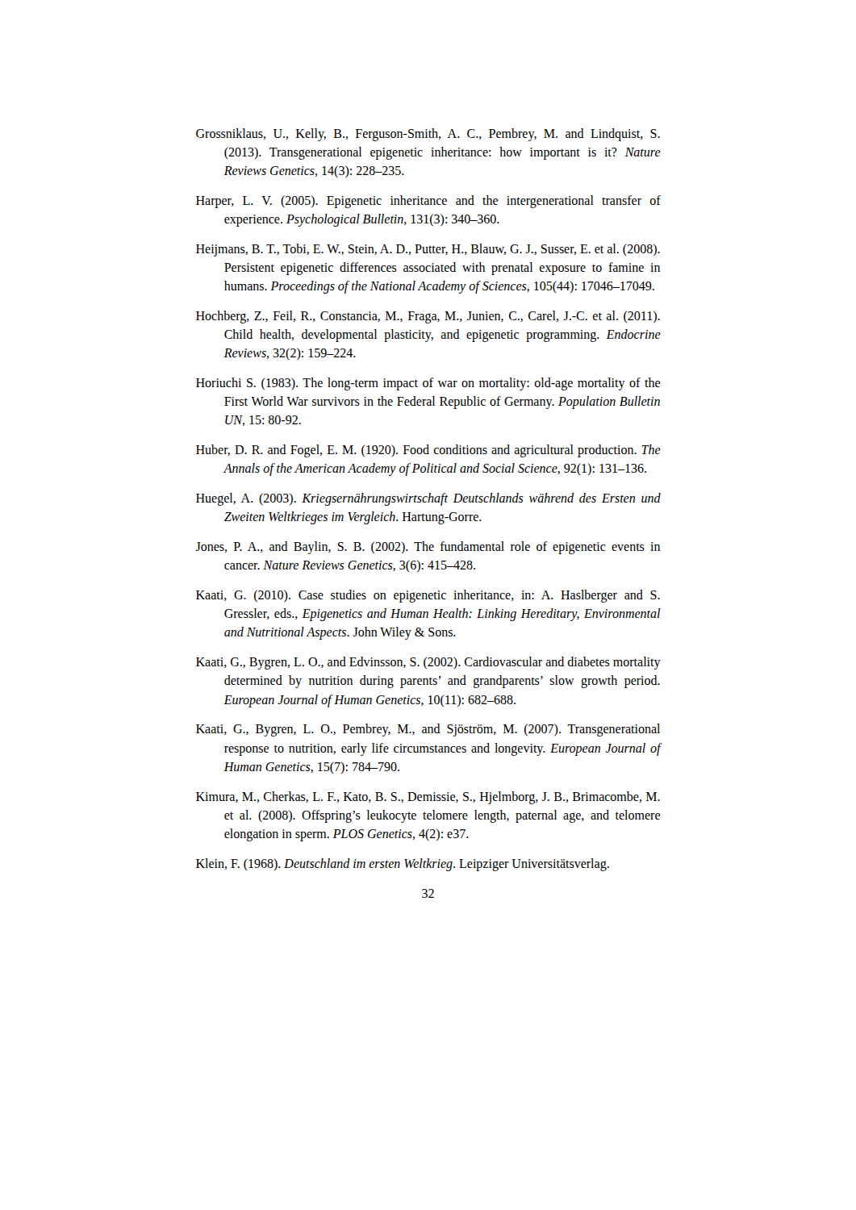Grossniklaus, U., Kelly, B., Ferguson-Smith, A. C., Pembrey, M. and Lindquist, S. (2013). Transgenerational epigenetic inheritance: how important is it? Nature Reviews Genetics, 14(3): 228–235.
Harper, L. V. (2005). Epigenetic inheritance and the intergenerational transfer of experience. Psychological Bulletin, 131(3): 340–360.
Heijmans, B. T., Tobi, E. W., Stein, A. D., Putter, H., Blauw, G. J., Susser, E. et al. (2008). Persistent epigenetic differences associated with prenatal exposure to famine in humans. Proceedings of the National Academy of Sciences, 105(44): 17046–17049.
Hochberg, Z., Feil, R., Constancia, M., Fraga, M., Junien, C., Carel, J.-C. et al. (2011). Child health, developmental plasticity, and epigenetic programming. Endocrine Reviews, 32(2): 159–224.
Horiuchi S. (1983). The long-term impact of war on mortality: old-age mortality of the First World War survivors in the Federal Republic of Germany. Population Bulletin UN, 15: 80-92.
Huber, D. R. and Fogel, E. M. (1920). Food conditions and agricultural production. The Annals of the American Academy of Political and Social Science, 92(1): 131–136.
Huegel, A. (2003). Kriegsernährungswirtschaft Deutschlands während des Ersten und Zweiten Weltkrieges im Vergleich. Hartung-Gorre.
Jones, P. A., and Baylin, S. B. (2002). The fundamental role of epigenetic events in cancer. Nature Reviews Genetics, 3(6): 415–428.
Kaati, G. (2010). Case studies on epigenetic inheritance, in: A. Haslberger and S. Gressler, eds., Epigenetics and Human Health: Linking Hereditary, Environmental and Nutritional Aspects. John Wiley & Sons.
Kaati, G., Bygren, L. O., and Edvinsson, S. (2002). Cardiovascular and diabetes mortality determined by nutrition during parents’ and grandparents’ slow growth period. European Journal of Human Genetics, 10(11): 682–688.
Kaati, G., Bygren, L. O., Pembrey, M., and Sjöström, M. (2007). Transgenerational response to nutrition, early life circumstances and longevity. European Journal of Human Genetics, 15(7): 784–790.
Kimura, M., Cherkas, L. F., Kato, B. S., Demissie, S., Hjelmborg, J. B., Brimacombe, M. et al. (2008). Offspring’s leukocyte telomere length, paternal age, and telomere elongation in sperm. PLOS Genetics, 4(2): e37.
Klein, F. (1968). Deutschland im ersten Weltkrieg. Leipziger Universitätsverlag.
32